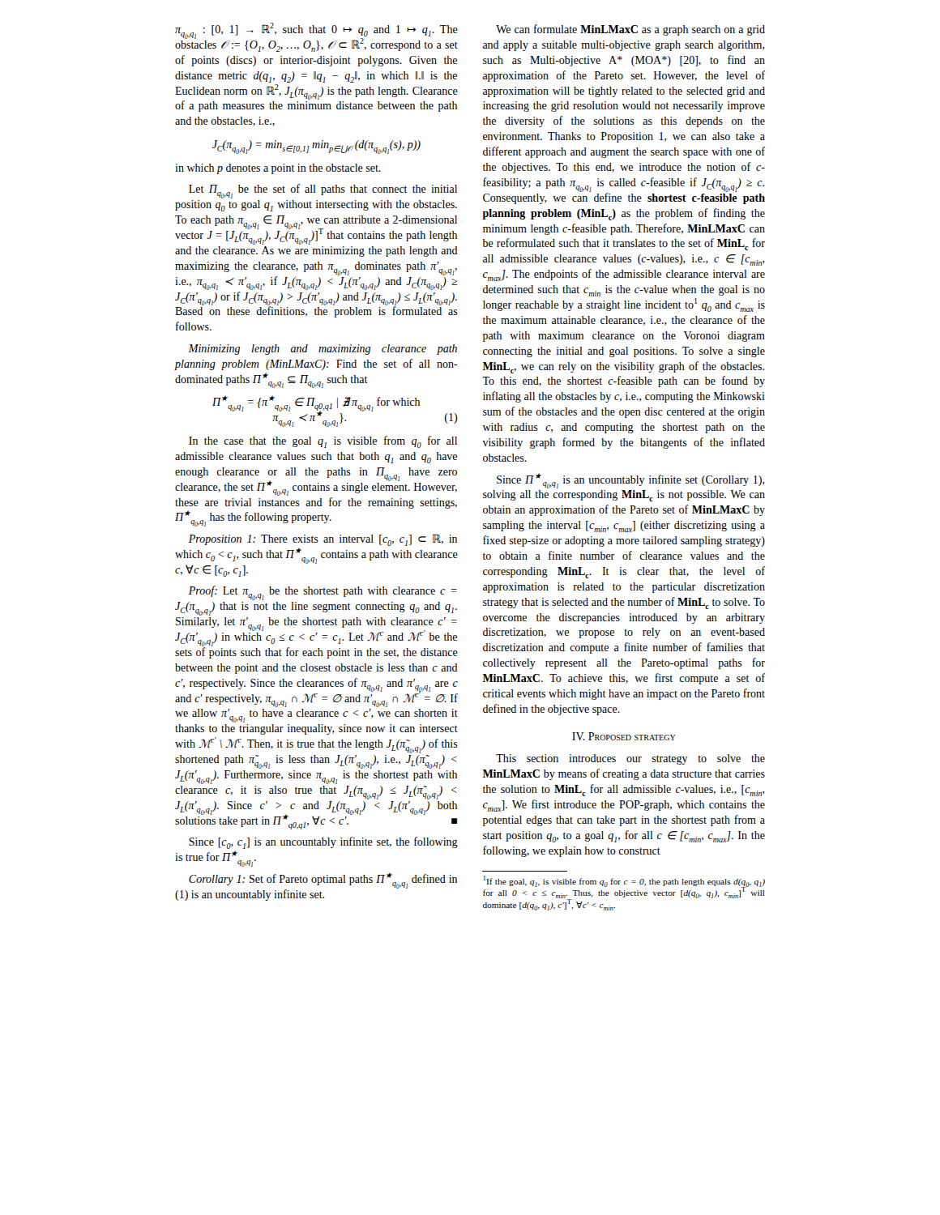πq0,q1 : [0, 1] → ℝ2, such that 0 ↦ q0 and 1 ↦ q1. The obstacles 𝒪 := {O1, O2, …, On}, 𝒪 ⊂ ℝ2, correspond to a set of points (discs) or interior-disjoint polygons. Given the distance metric d(q1, q2) = ‖q1 − q2‖, in which ‖.‖ is the Euclidean norm on ℝ2, JL(πq0,q1) is the path length. Clearance of a path measures the minimum distance between the path and the obstacles, i.e.,
JC(πq0,q1) = mins∈[0,1] minp∈⋃𝒪 (d(πq0,q1(s), p))
in which p denotes a point in the obstacle set.
Let Πq0,q1 be the set of all paths that connect the initial position q0 to goal q1 without intersecting with the obstacles. To each path πq0,q1 ∈ Πq0,q1, we can attribute a 2-dimensional vector J = [JL(πq0,q1), JC(πq0,q1)]T that contains the path length and the clearance. As we are minimizing the path length and maximizing the clearance, path πq0,q1 dominates path π′q0,q1, i.e., πq0,q1 ≺ π′q0,q1, if JL(πq0,q1) < JL(π′q0,q1) and JC(πq0,q1) ≥ JC(π′q0,q1) or if JC(πq0,q1) > JC(π′q0,q1) and JL(πq0,q1) ≤ JL(π′q0,q1). Based on these definitions, the problem is formulated as follows.
Minimizing length and maximizing clearance path planning problem (MinLMaxC): Find the set of all non-dominated paths Π★q0,q1 ⊆ Πq0,q1 such that
Π★q0,q1 = {π★q0,q1 ∈ Πq0,q1 | ∄ πq0,q1 for which
πq0,q1 ≺ π★q0,q1}. (1)
In the case that the goal q1 is visible from q0 for all admissible clearance values such that both q1 and q0 have enough clearance or all the paths in Πq0,q1 have zero clearance, the set Π★q0,q1 contains a single element. However, these are trivial instances and for the remaining settings, Π★q0,q1 has the following property.
Proposition 1: There exists an interval [c0, c1] ⊂ ℝ, in which c0 < c1, such that Π★q0,q1 contains a path with clearance c, ∀c ∈ [c0, c1].
Proof: Let πq0,q1 be the shortest path with clearance c = JC(πq0,q1) that is not the line segment connecting q0 and q1. Similarly, let π′q0,q1 be the shortest path with clearance c′ = JC(π′q0,q1) in which c0 ≤ c < c′ = c1. Let ℳc and ℳc′ be the sets of points such that for each point in the set, the distance between the point and the closest obstacle is less than c and c′, respectively. Since the clearances of πq0,q1 and π′q0,q1 are c and c′ respectively, πq0,q1 ∩ ℳc = ∅ and π′q0,q1 ∩ ℳc′ = ∅. If we allow π′q0,q1 to have a clearance c < c′, we can shorten it thanks to the triangular inequality, since now it can intersect with ℳc′ \ ℳc. Then, it is true that the length JL(π̃q0,q1) of this shortened path π̃q0,q1 is less than JL(π′q0,q1), i.e., JL(π̃q0,q1) < JL(π′q0,q1). Furthermore, since πq0,q1 is the shortest path with clearance c, it is also true that JL(πq0,q1) ≤ JL(π̃q0,q1) < JL(π′q0,q1). Since c′ > c and JL(πq0,q1) < JL(π′q0,q1) both solutions take part in Π★q0,q1, ∀c < c′. ■
Since [c0, c1] is an uncountably infinite set, the following is true for Π★q0,q1.
Corollary 1: Set of Pareto optimal paths Π★q0,q1 defined in (1) is an uncountably infinite set.
We can formulate MinLMaxC as a graph search on a grid and apply a suitable multi-objective graph search algorithm, such as Multi-objective A* (MOA*) [20], to find an approximation of the Pareto set. However, the level of approximation will be tightly related to the selected grid and increasing the grid resolution would not necessarily improve the diversity of the solutions as this depends on the environment. Thanks to Proposition 1, we can also take a different approach and augment the search space with one of the objectives. To this end, we introduce the notion of c-feasibility; a path πq0,q1 is called c-feasible if JC(πq0,q1) ≥ c. Consequently, we can define the shortest c-feasible path planning problem (MinLc) as the problem of finding the minimum length c-feasible path. Therefore, MinLMaxC can be reformulated such that it translates to the set of MinLc for all admissible clearance values (c-values), i.e., c ∈ [cmin, cmax]. The endpoints of the admissible clearance interval are determined such that cmin is the c-value when the goal is no longer reachable by a straight line incident to1 q0 and cmax is the maximum attainable clearance, i.e., the clearance of the path with maximum clearance on the Voronoi diagram connecting the initial and goal positions. To solve a single MinLc, we can rely on the visibility graph of the obstacles. To this end, the shortest c-feasible path can be found by inflating all the obstacles by c, i.e., computing the Minkowski sum of the obstacles and the open disc centered at the origin with radius c, and computing the shortest path on the visibility graph formed by the bitangents of the inflated obstacles.
Since Π★q0,q1 is an uncountably infinite set (Corollary 1), solving all the corresponding MinLc is not possible. We can obtain an approximation of the Pareto set of MinLMaxC by sampling the interval [cmin, cmax] (either discretizing using a fixed step-size or adopting a more tailored sampling strategy) to obtain a finite number of clearance values and the corresponding MinLc. It is clear that, the level of approximation is related to the particular discretization strategy that is selected and the number of MinLc to solve. To overcome the discrepancies introduced by an arbitrary discretization, we propose to rely on an event-based discretization and compute a finite number of families that collectively represent all the Pareto-optimal paths for MinLMaxC. To achieve this, we first compute a set of critical events which might have an impact on the Pareto front defined in the objective space.
IV. Proposed strategy
This section introduces our strategy to solve the MinLMaxC by means of creating a data structure that carries the solution to MinLc for all admissible c-values, i.e., [cmin, cmax]. We first introduce the POP-graph, which contains the potential edges that can take part in the shortest path from a start position q0, to a goal q1, for all c ∈ [cmin, cmax]. In the following, we explain how to construct
1If the goal, q1, is visible from q0 for c = 0, the path length equals d(q0, q1) for all 0 < c ≤ cmin. Thus, the objective vector [d(q0, q1), cmin]T will dominate [d(q0, q1), c′]T, ∀c′ < cmin.